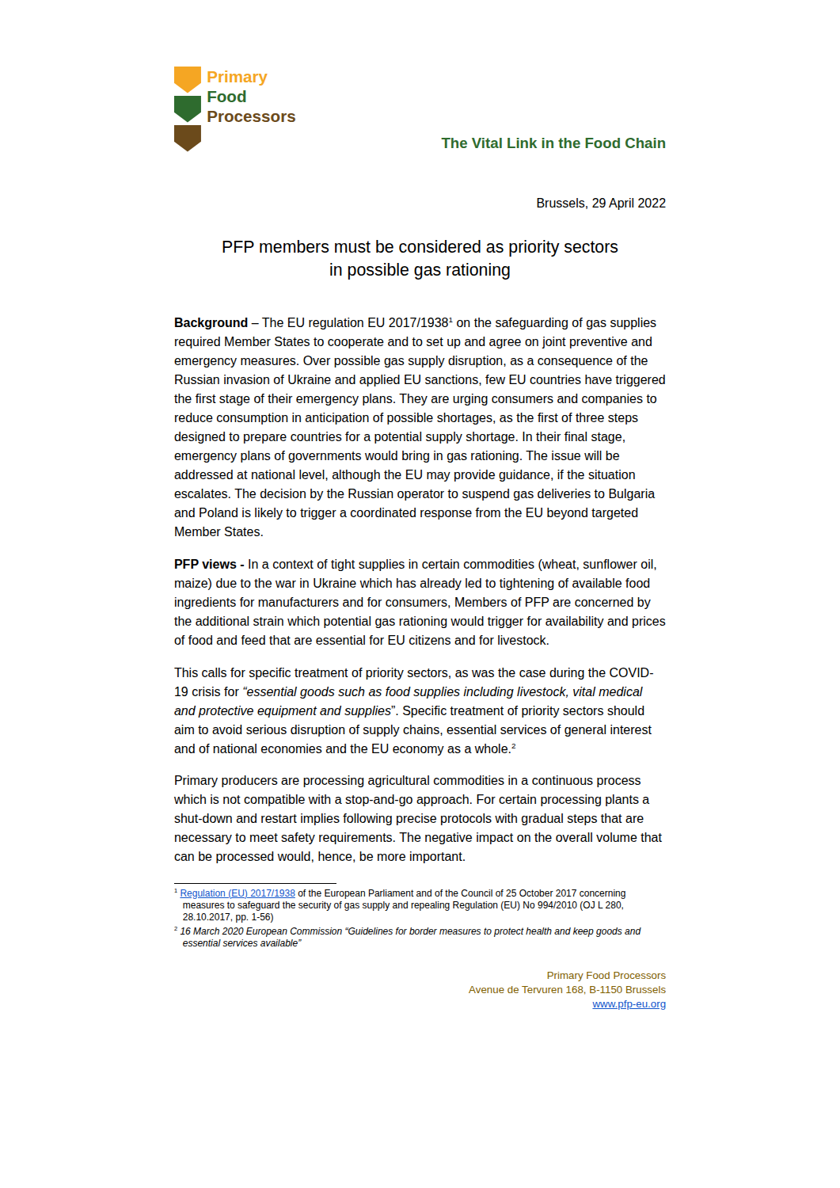Primary
Food
Processors
The Vital Link in the Food Chain
Brussels, 29 April 2022
PFP members must be considered as priority sectors
in possible gas rationing
Background – The EU regulation EU 2017/19381 on the safeguarding of gas supplies required Member States to cooperate and to set up and agree on joint preventive and emergency measures. Over possible gas supply disruption, as a consequence of the Russian invasion of Ukraine and applied EU sanctions, few EU countries have triggered the first stage of their emergency plans. They are urging consumers and companies to reduce consumption in anticipation of possible shortages, as the first of three steps designed to prepare countries for a potential supply shortage. In their final stage, emergency plans of governments would bring in gas rationing. The issue will be addressed at national level, although the EU may provide guidance, if the situation escalates. The decision by the Russian operator to suspend gas deliveries to Bulgaria and Poland is likely to trigger a coordinated response from the EU beyond targeted Member States.
PFP views - In a context of tight supplies in certain commodities (wheat, sunflower oil, maize) due to the war in Ukraine which has already led to tightening of available food ingredients for manufacturers and for consumers, Members of PFP are concerned by the additional strain which potential gas rationing would trigger for availability and prices of food and feed that are essential for EU citizens and for livestock.
This calls for specific treatment of priority sectors, as was the case during the COVID-19 crisis for “essential goods such as food supplies including livestock, vital medical and protective equipment and supplies”. Specific treatment of priority sectors should aim to avoid serious disruption of supply chains, essential services of general interest and of national economies and the EU economy as a whole.2
Primary producers are processing agricultural commodities in a continuous process which is not compatible with a stop-and-go approach. For certain processing plants a shut-down and restart implies following precise protocols with gradual steps that are necessary to meet safety requirements. The negative impact on the overall volume that can be processed would, hence, be more important.
1 Regulation (EU) 2017/1938 of the European Parliament and of the Council of 25 October 2017 concerning measures to safeguard the security of gas supply and repealing Regulation (EU) No 994/2010 (OJ L 280, 28.10.2017, pp. 1-56)
2 16 March 2020 European Commission “Guidelines for border measures to protect health and keep goods and essential services available”
Primary Food Processors
Avenue de Tervuren 168, B-1150 Brussels
www.pfp-eu.org